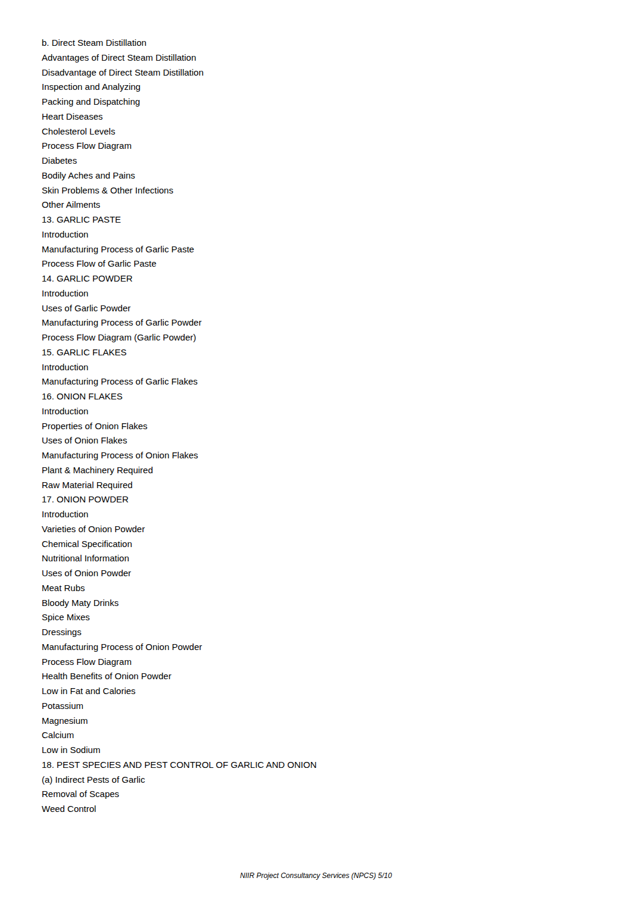b. Direct Steam Distillation
Advantages of Direct Steam Distillation
Disadvantage of Direct Steam Distillation
Inspection and Analyzing
Packing and Dispatching
Heart Diseases
Cholesterol Levels
Process Flow Diagram
Diabetes
Bodily Aches and Pains
Skin Problems & Other Infections
Other Ailments
13. GARLIC PASTE
Introduction
Manufacturing Process of Garlic Paste
Process Flow of Garlic Paste
14. GARLIC POWDER
Introduction
Uses of Garlic Powder
Manufacturing Process of Garlic Powder
Process Flow Diagram (Garlic Powder)
15. GARLIC FLAKES
Introduction
Manufacturing Process of Garlic Flakes
16. ONION FLAKES
Introduction
Properties of Onion Flakes
Uses of Onion Flakes
Manufacturing Process of Onion Flakes
Plant & Machinery Required
Raw Material Required
17. ONION POWDER
Introduction
Varieties of Onion Powder
Chemical Specification
Nutritional Information
Uses of Onion Powder
Meat Rubs
Bloody Maty Drinks
Spice Mixes
Dressings
Manufacturing Process of Onion Powder
Process Flow Diagram
Health Benefits of Onion Powder
Low in Fat and Calories
Potassium
Magnesium
Calcium
Low in Sodium
18. PEST SPECIES AND PEST CONTROL OF GARLIC AND ONION
(a) Indirect Pests of Garlic
Removal of Scapes
Weed Control
NIIR Project Consultancy Services (NPCS) 5/10